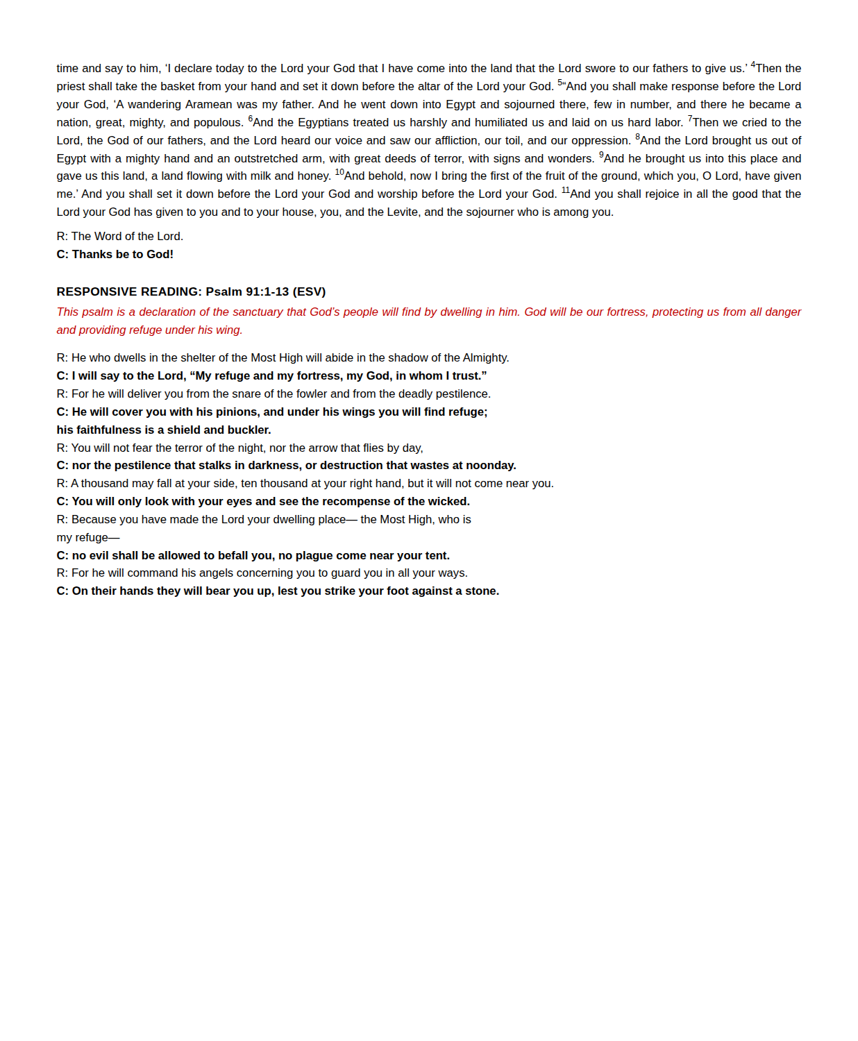time and say to him, ‘I declare today to the Lord your God that I have come into the land that the Lord swore to our fathers to give us.’ 4Then the priest shall take the basket from your hand and set it down before the altar of the Lord your God. 5“And you shall make response before the Lord your God, ‘A wandering Aramean was my father. And he went down into Egypt and sojourned there, few in number, and there he became a nation, great, mighty, and populous. 6And the Egyptians treated us harshly and humiliated us and laid on us hard labor. 7Then we cried to the Lord, the God of our fathers, and the Lord heard our voice and saw our affliction, our toil, and our oppression. 8And the Lord brought us out of Egypt with a mighty hand and an outstretched arm, with great deeds of terror, with signs and wonders. 9And he brought us into this place and gave us this land, a land flowing with milk and honey. 10And behold, now I bring the first of the fruit of the ground, which you, O Lord, have given me.’ And you shall set it down before the Lord your God and worship before the Lord your God. 11And you shall rejoice in all the good that the Lord your God has given to you and to your house, you, and the Levite, and the sojourner who is among you.
R: The Word of the Lord.
C: Thanks be to God!
RESPONSIVE READING: Psalm 91:1-13 (ESV)
This psalm is a declaration of the sanctuary that God’s people will find by dwelling in him. God will be our fortress, protecting us from all danger and providing refuge under his wing.
R: He who dwells in the shelter of the Most High will abide in the shadow of the Almighty.
C: I will say to the Lord, “My refuge and my fortress, my God, in whom I trust.”
R: For he will deliver you from the snare of the fowler and from the deadly pestilence.
C: He will cover you with his pinions, and under his wings you will find refuge;
his faithfulness is a shield and buckler.
R: You will not fear the terror of the night, nor the arrow that flies by day,
C: nor the pestilence that stalks in darkness, or destruction that wastes at noonday.
R: A thousand may fall at your side, ten thousand at your right hand, but it will not come near you.
C: You will only look with your eyes and see the recompense of the wicked.
R: Because you have made the Lord your dwelling place— the Most High, who is
my refuge—
C: no evil shall be allowed to befall you, no plague come near your tent.
R: For he will command his angels concerning you to guard you in all your ways.
C: On their hands they will bear you up, lest you strike your foot against a stone.